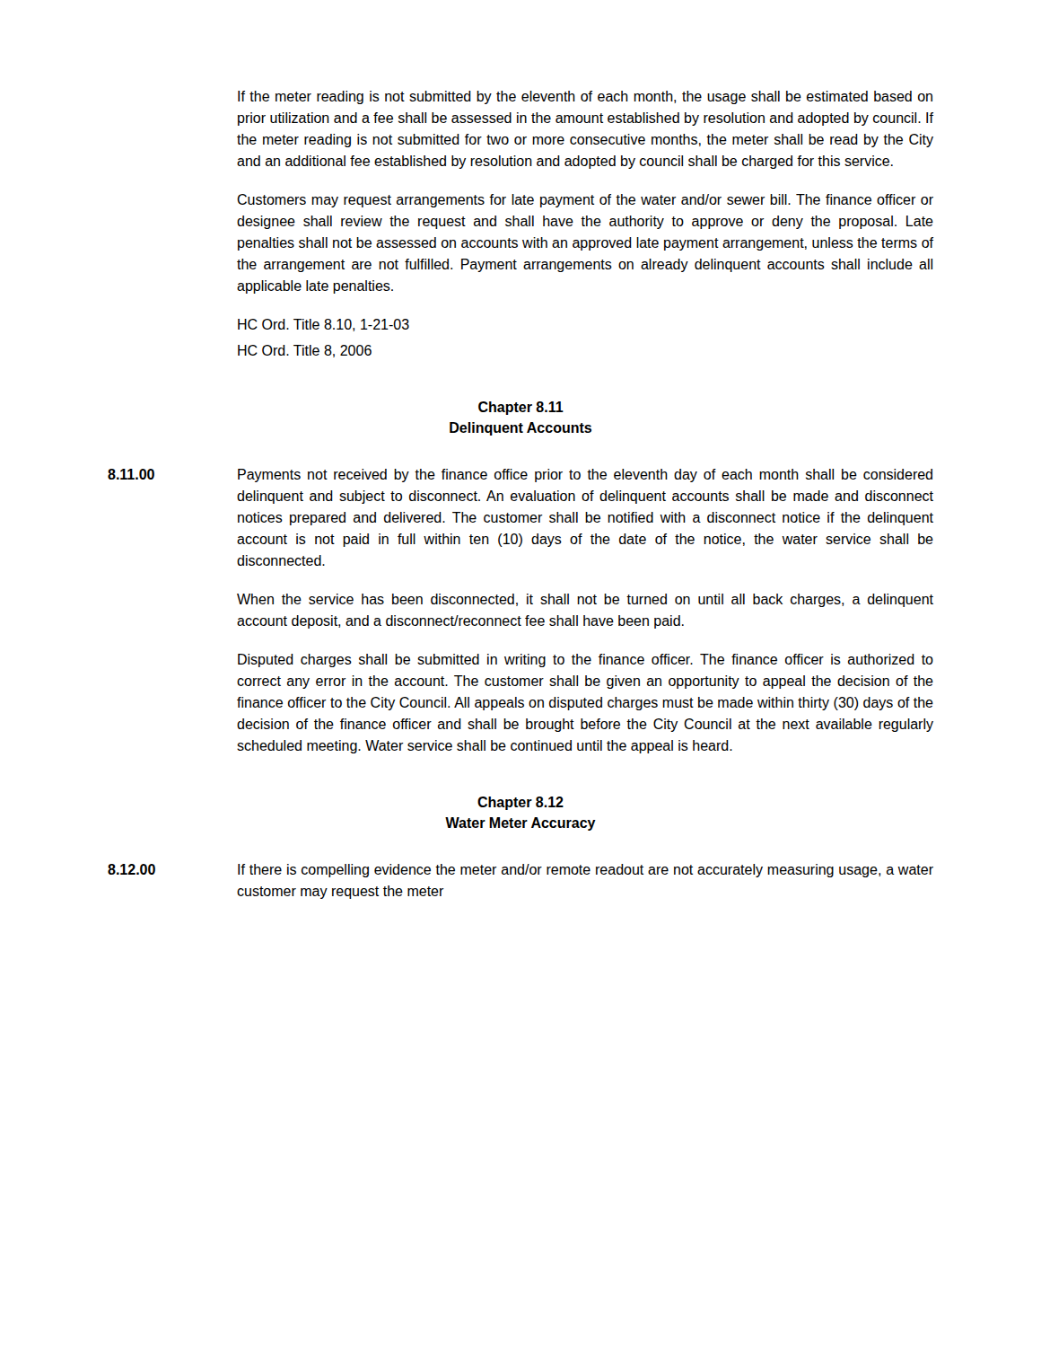If the meter reading is not submitted by the eleventh of each month, the usage shall be estimated based on prior utilization and a fee shall be assessed in the amount established by resolution and adopted by council. If the meter reading is not submitted for two or more consecutive months, the meter shall be read by the City and an additional fee established by resolution and adopted by council shall be charged for this service.
Customers may request arrangements for late payment of the water and/or sewer bill. The finance officer or designee shall review the request and shall have the authority to approve or deny the proposal. Late penalties shall not be assessed on accounts with an approved late payment arrangement, unless the terms of the arrangement are not fulfilled. Payment arrangements on already delinquent accounts shall include all applicable late penalties.
HC Ord. Title 8.10, 1-21-03
HC Ord. Title 8, 2006
Chapter 8.11
Delinquent Accounts
8.11.00
Payments not received by the finance office prior to the eleventh day of each month shall be considered delinquent and subject to disconnect. An evaluation of delinquent accounts shall be made and disconnect notices prepared and delivered. The customer shall be notified with a disconnect notice if the delinquent account is not paid in full within ten (10) days of the date of the notice, the water service shall be disconnected.
When the service has been disconnected, it shall not be turned on until all back charges, a delinquent account deposit, and a disconnect/reconnect fee shall have been paid.
Disputed charges shall be submitted in writing to the finance officer. The finance officer is authorized to correct any error in the account. The customer shall be given an opportunity to appeal the decision of the finance officer to the City Council. All appeals on disputed charges must be made within thirty (30) days of the decision of the finance officer and shall be brought before the City Council at the next available regularly scheduled meeting. Water service shall be continued until the appeal is heard.
Chapter 8.12
Water Meter Accuracy
8.12.00
If there is compelling evidence the meter and/or remote readout are not accurately measuring usage, a water customer may request the meter